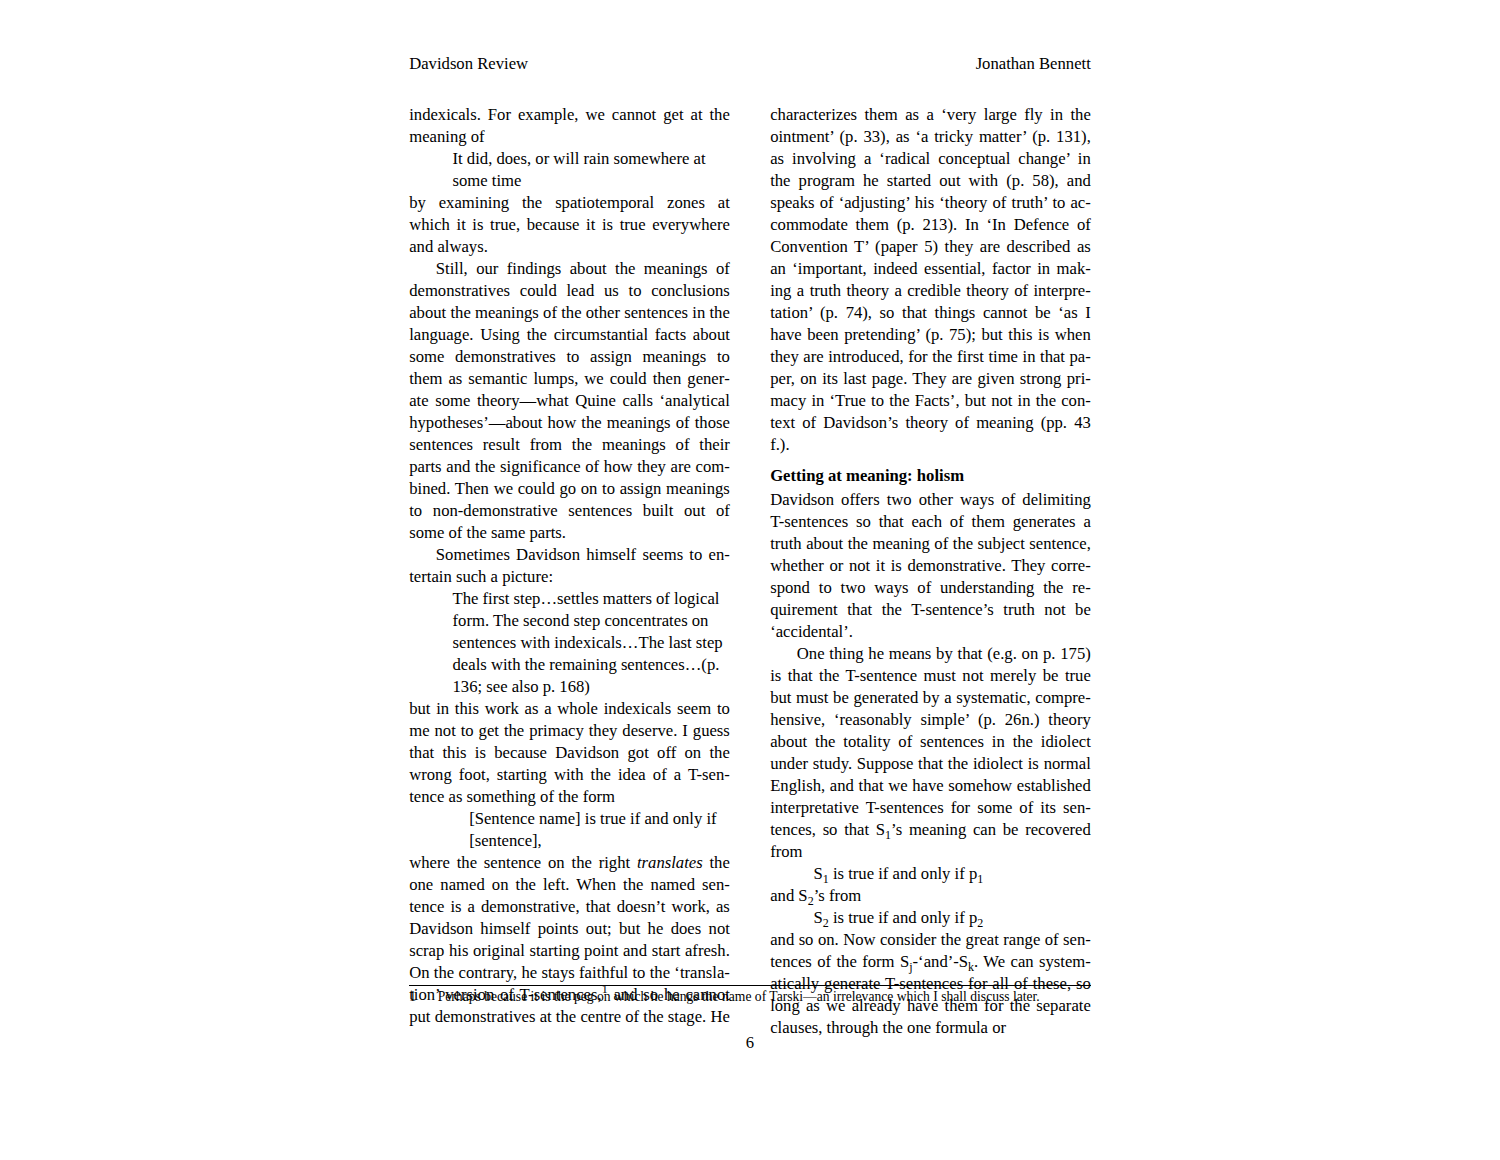Davidson Review Jonathan Bennett
indexicals. For example, we cannot get at the meaning of
It did, does, or will rain somewhere at some time
by examining the spatiotemporal zones at which it is true, because it is true everywhere and always.
Still, our findings about the meanings of demonstratives could lead us to conclusions about the meanings of the other sentences in the language. Using the circumstantial facts about some demonstratives to assign meanings to them as semantic lumps, we could then generate some theory—what Quine calls ‘analytical hypotheses’—about how the meanings of those sentences result from the meanings of their parts and the significance of how they are combined. Then we could go on to assign meanings to non-demonstrative sentences built out of some of the same parts.
Sometimes Davidson himself seems to entertain such a picture:
The first step…settles matters of logical form. The second step concentrates on sentences with indexicals…The last step deals with the remaining sentences…(p. 136; see also p. 168)
but in this work as a whole indexicals seem to me not to get the primacy they deserve. I guess that this is because Davidson got off on the wrong foot, starting with the idea of a T-sentence as something of the form
[Sentence name] is true if and only if [sentence],
where the sentence on the right translates the one named on the left. When the named sentence is a demonstrative, that doesn’t work, as Davidson himself points out; but he does not scrap his original starting point and start afresh. On the contrary, he stays faithful to the ‘translation’ version of T-sentences,1 and so he cannot put demonstratives at the centre of the stage. He characterizes them as a ‘very large fly in the ointment’ (p. 33), as ‘a tricky matter’ (p. 131), as involving a ‘radical conceptual change’ in the program he started out with (p. 58), and speaks of ‘adjusting’ his ‘theory of truth’ to accommodate them (p. 213). In ‘In Defence of Convention T’ (paper 5) they are described as an ‘important, indeed essential, factor in making a truth theory a credible theory of interpretation’ (p. 74), so that things cannot be ‘as I have been pretending’ (p. 75); but this is when they are introduced, for the first time in that paper, on its last page. They are given strong primacy in ‘True to the Facts’, but not in the context of Davidson’s theory of meaning (pp. 43 f.).
Getting at meaning: holism
Davidson offers two other ways of delimiting T-sentences so that each of them generates a truth about the meaning of the subject sentence, whether or not it is demonstrative. They correspond to two ways of understanding the requirement that the T-sentence’s truth not be ‘accidental’.
One thing he means by that (e.g. on p. 175) is that the T-sentence must not merely be true but must be generated by a systematic, comprehensive, ‘reasonably simple’ (p. 26n.) theory about the totality of sentences in the idiolect under study. Suppose that the idiolect is normal English, and that we have somehow established interpretative T-sentences for some of its sentences, so that S1’s meaning can be recovered from
S1 is true if and only if p1
and S2’s from
S2 is true if and only if p2
and so on. Now consider the great range of sentences of the form Sj-‘and’-Sk. We can systematically generate T-sentences for all of these, so long as we already have them for the separate clauses, through the one formula or
1 Perhaps because it is the peg on which he hangs the name of Tarski—an irrelevance which I shall discuss later.
6